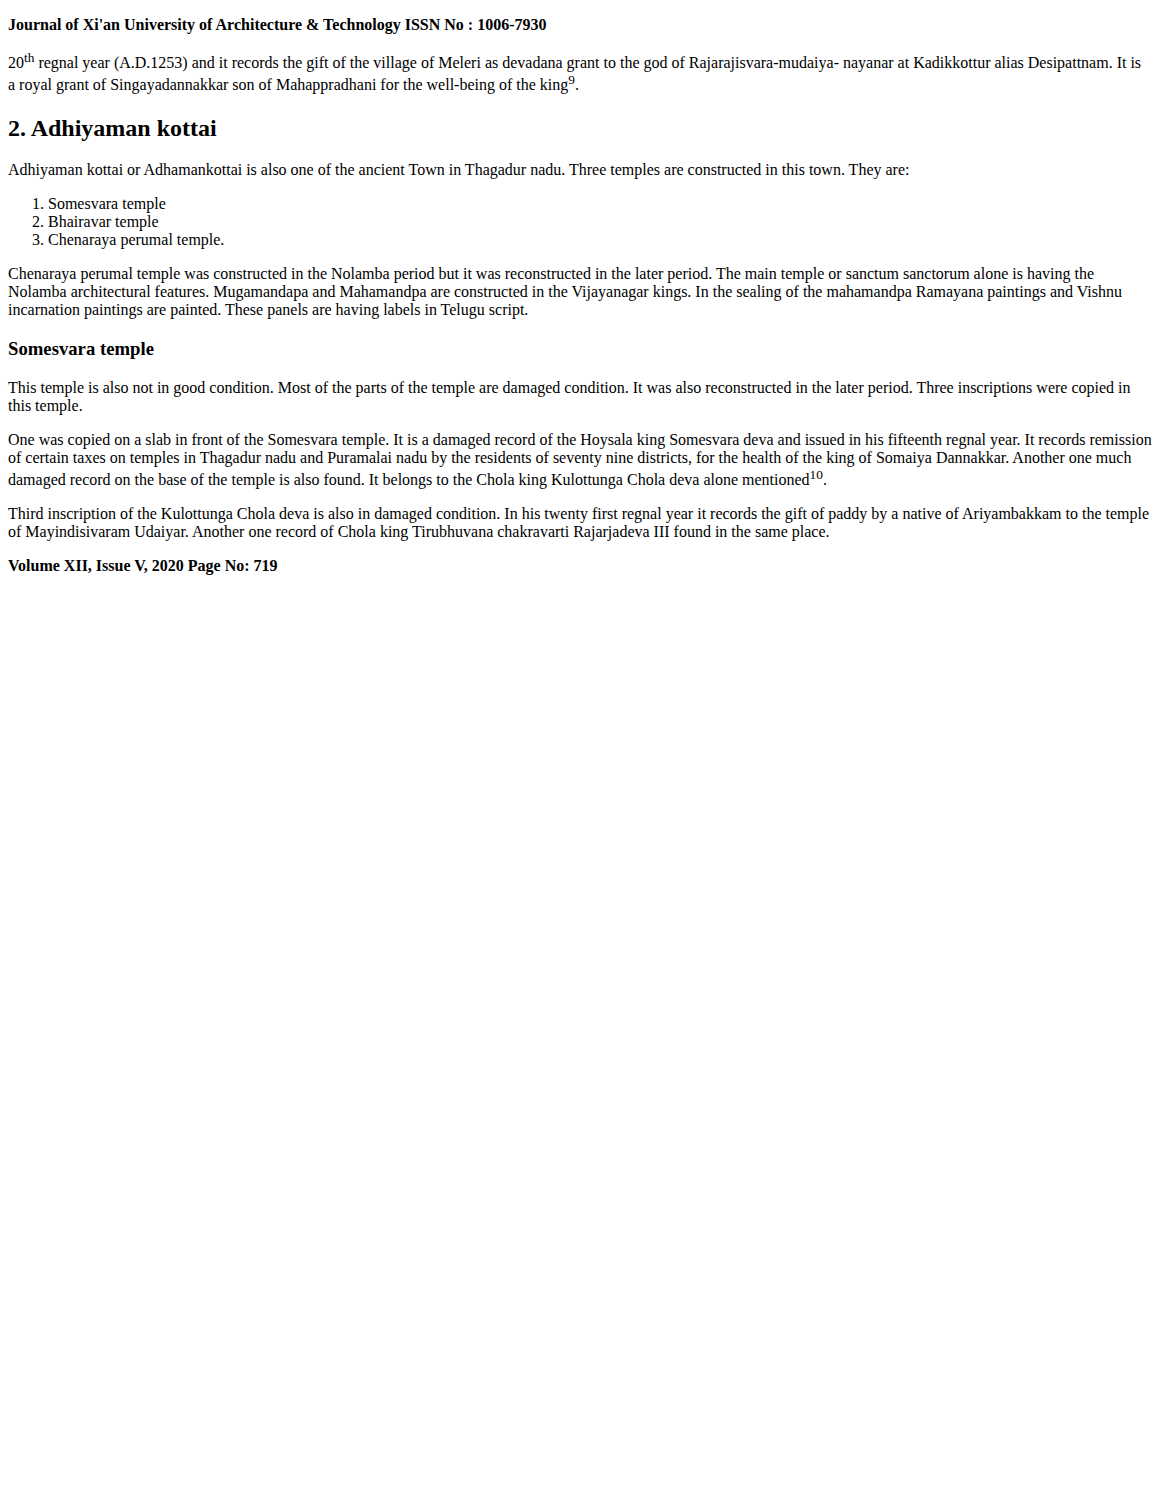Journal of Xi'an University of Architecture & Technology ISSN No : 1006-7930
20th regnal year (A.D.1253) and it records the gift of the village of Meleri as devadana grant to the god of Rajarajisvara-mudaiya- nayanar at Kadikkottur alias Desipattnam. It is a royal grant of Singayadannakkar son of Mahappradhani for the well-being of the king9.
2. Adhiyaman kottai
Adhiyaman kottai or Adhamankottai is also one of the ancient Town in Thagadur nadu. Three temples are constructed in this town. They are:
Somesvara temple
Bhairavar temple
Chenaraya perumal temple.
Chenaraya perumal temple was constructed in the Nolamba period but it was reconstructed in the later period. The main temple or sanctum sanctorum alone is having the Nolamba architectural features. Mugamandapa and Mahamandpa are constructed in the Vijayanagar kings. In the sealing of the mahamandpa Ramayana paintings and Vishnu incarnation paintings are painted. These panels are having labels in Telugu script.
Somesvara temple
This temple is also not in good condition. Most of the parts of the temple are damaged condition. It was also reconstructed in the later period. Three inscriptions were copied in this temple.
One was copied on a slab in front of the Somesvara temple. It is a damaged record of the Hoysala king Somesvara deva and issued in his fifteenth regnal year. It records remission of certain taxes on temples in Thagadur nadu and Puramalai nadu by the residents of seventy nine districts, for the health of the king of Somaiya Dannakkar. Another one much damaged record on the base of the temple is also found. It belongs to the Chola king Kulottunga Chola deva alone mentioned10.
Third inscription of the Kulottunga Chola deva is also in damaged condition. In his twenty first regnal year it records the gift of paddy by a native of Ariyambakkam to the temple of Mayindisivaram Udaiyar. Another one record of Chola king Tirubhuvana chakravarti Rajarjadeva III found in the same place.
Volume XII, Issue V, 2020 Page No: 719